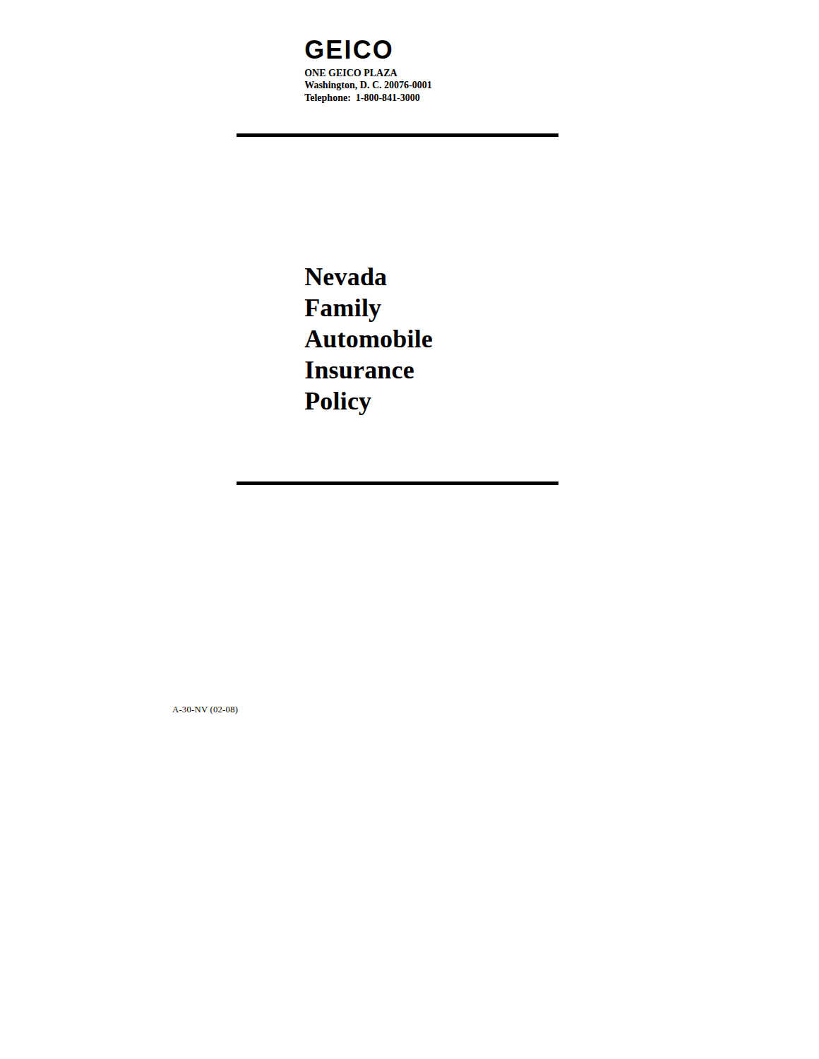GEICO
ONE GEICO PLAZA
Washington, D. C. 20076-0001
Telephone: 1-800-841-3000
Nevada
Family
Automobile
Insurance
Policy
A-30-NV (02-08)